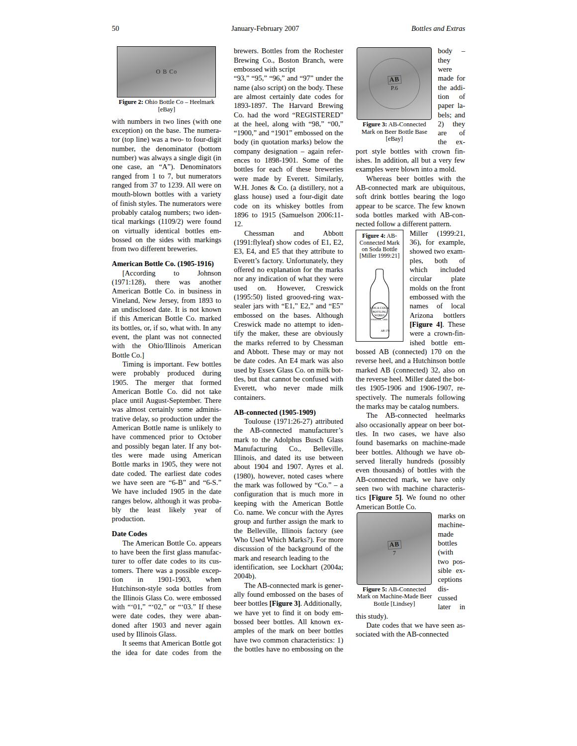50
January-February 2007
Bottles and Extras
O B Co
Figure 2: Ohio Bottle Co – Heelmark
[eBay]
with numbers in two lines (with one exception) on the base. The numerator (top line) was a two- to four-digit number, the denominator (bottom number) was always a single digit (in one case, an “A”). Denominators ranged from 1 to 7, but numerators ranged from 37 to 1239. All were on mouth-blown bottles with a variety of finish styles. The numerators were probably catalog numbers; two identical markings (1109/2) were found on virtually identical bottles embossed on the sides with markings from two different breweries.
American Bottle Co. (1905-1916)
[According to Johnson (1971:128), there was another American Bottle Co. in business in Vineland, New Jersey, from 1893 to an undisclosed date. It is not known if this American Bottle Co. marked its bottles, or, if so, what with. In any event, the plant was not connected with the Ohio/Illinois American Bottle Co.]
Timing is important. Few bottles were probably produced during 1905. The merger that formed American Bottle Co. did not take place until August-September. There was almost certainly some administrative delay, so production under the American Bottle name is unlikely to have commenced prior to October and possibly began later. If any bottles were made using American Bottle marks in 1905, they were not date coded. The earliest date codes we have seen are “6-B” and “6-S.” We have included 1905 in the date ranges below, although it was probably the least likely year of production.
Date Codes
The American Bottle Co. appears to have been the first glass manufacturer to offer date codes to its customers. There was a possible exception in 1901-1903, when Hutchinson-style soda bottles from the Illinois Glass Co. were embossed with “‘01,” “‘02,” or “‘03.” If these were date codes, they were abandoned after 1903 and never again used by Illinois Glass.
It seems that American Bottle got the idea for date codes from the brewers. Bottles from the Rochester Brewing Co., Boston Branch, were embossed with script
“93,” “95,” “96,” and “97” under the name (also script) on the body. These are almost certainly date codes for 1893-1897. The Harvard Brewing Co. had the word “REGISTERED” at the heel, along with “98,” “00,” “1900,” and “1901” embossed on the body (in quotation marks) below the company designation – again references to 1898-1901. Some of the bottles for each of these breweries were made by Everett. Similarly, W.H. Jones & Co. (a distillery, not a glass house) used a four-digit date code on its whiskey bottles from 1896 to 1915 (Samuelson 2006:11-12.
Chessman and Abbott (1991:flyleaf) show codes of E1, E2, E3, E4, and E5 that they attribute to Everett’s factory. Unfortunately, they offered no explanation for the marks nor any indication of what they were used on. However, Creswick (1995:50) listed grooved-ring wax-sealer jars with “E1,” E2,” and “E5” embossed on the bases. Although Creswick made no attempt to identify the maker, these are obviously the marks referred to by Chessman and Abbott. These may or may not be date codes. An E4 mark was also used by Essex Glass Co. on milk bottles, but that cannot be confused with Everett, who never made milk containers.
AB-connected (1905-1909)
Toulouse (1971:26-27) attributed the AB-connected manufacturer’s mark to the Adolphus Busch Glass Manufacturing Co., Belleville, Illinois, and dated its use between about 1904 and 1907. Ayres et al. (1980), however, noted cases where the mark was followed by “Co.” – a configuration that is much more in keeping with the American Bottle Co. name. We concur with the Ayres group and further assign the mark to the Belleville, Illinois factory (see Who Used Which Marks?). For more discussion of the background of the mark and research leading to the
AB P.6
Figure 3: AB-Connected Mark on Beer Bottle Base [eBay]
identification, see Lockhart (2004a; 2004b).
The AB-connected mark is generally found embossed on the bases of beer bottles [Figure 3]. Additionally,
we have yet to find it on body embossed beer bottles. All known examples of the mark on beer bottles have two common characteristics: 1) the bottles have no embossing on the body – they were made for the addition of paper labels; and 2) they are of the export style bottles with crown finishes. In addition, all but a very few examples were blown into a mold.
Whereas beer bottles with the AB-connected mark are ubiquitous, soft drink bottles bearing the logo appear to be scarce. The few known soda bottles marked with AB-connected follow a different pattern.
Figure 4: AB-Connected Mark on Soda Bottle [Miller 1999:21]
COCA COLA BOTTLING WORKS PHOENIX, ARIZ. AB 170
Miller (1999:21, 36), for example, showed two examples, both of which included circular plate molds on the front embossed with the names of local Arizona bottlers [Figure 4]. These were a crown-finished bottle embossed AB (connected) 170 on the reverse heel, and a Hutchinson bottle marked AB (connected) 32, also on the reverse heel. Miller dated the bottles 1905-1906 and 1906-1907, respectively. The numerals following the marks may be catalog numbers.
The AB-connected heelmarks also occasionally appear on beer bottles. In two cases, we have also found basemarks on machine-made beer bottles. Although we have observed literally hundreds (possibly even thousands) of bottles with the AB-connected mark, we have only seen two with machine characteristics [Figure 5]. We found no other American Bottle Co.
AB 7
Figure 5: AB-Connected Mark on Machine-Made Beer Bottle [Lindsey]
marks on machine-made bottles (with two possible exceptions discussed later in this study).
Date codes that we have seen associated with the AB-connected